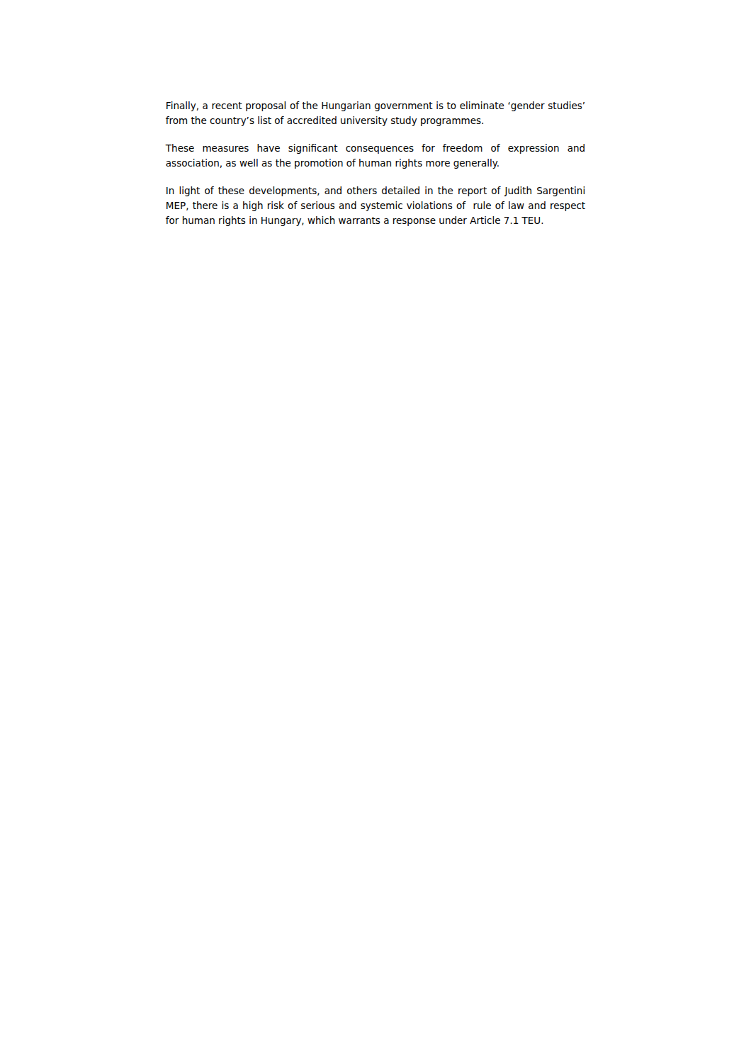Finally, a recent proposal of the Hungarian government is to eliminate ‘gender studies’ from the country’s list of accredited university study programmes.
These measures have significant consequences for freedom of expression and association, as well as the promotion of human rights more generally.
In light of these developments, and others detailed in the report of Judith Sargentini MEP, there is a high risk of serious and systemic violations of rule of law and respect for human rights in Hungary, which warrants a response under Article 7.1 TEU.